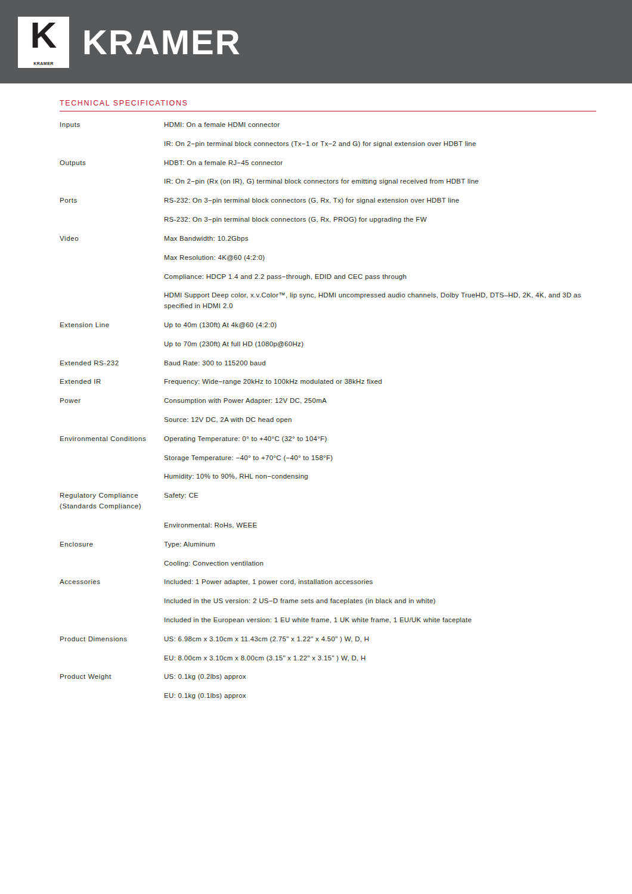K KRAMER
KRAMER
Technical Specifications
| Inputs | HDMI: On a female HDMI connector |
| | IR: On 2−pin terminal block connectors (Tx−1 or Tx−2 and G) for signal extension over HDBT line |
| Outputs | HDBT: On a female RJ−45 connector |
| | IR: On 2−pin (Rx (on IR), G) terminal block connectors for emitting signal received from HDBT line |
| Ports | RS-232: On 3−pin terminal block connectors (G, Rx, Tx) for signal extension over HDBT line |
| | RS-232: On 3−pin terminal block connectors (G, Rx, PROG) for upgrading the FW |
| Video | Max Bandwidth: 10.2Gbps |
| | Max Resolution: 4K@60 (4:2:0) |
| | Compliance: HDCP 1.4 and 2.2 pass−through, EDID and CEC pass through |
| | HDMI Support Deep color, x.v.Color™, lip sync, HDMI uncompressed audio channels, Dolby TrueHD, DTS–HD, 2K, 4K, and 3D as specified in HDMI 2.0 |
| Extension Line | Up to 40m (130ft) At 4k@60 (4:2:0) |
| | Up to 70m (230ft) At full HD (1080p@60Hz) |
| Extended RS-232 | Baud Rate: 300 to 115200 baud |
| Extended IR | Frequency: Wide−range 20kHz to 100kHz modulated or 38kHz fixed |
| Power | Consumption with Power Adapter: 12V DC, 250mA |
| | Source: 12V DC, 2A with DC head open |
| Environmental Conditions | Operating Temperature: 0° to +40°C (32° to 104°F) |
| | Storage Temperature: −40° to +70°C (−40° to 158°F) |
| | Humidity: 10% to 90%, RHL non−condensing |
| Regulatory Compliance (Standards Compliance) | Safety: CE |
| | Environmental: RoHs, WEEE |
| Enclosure | Type: Aluminum |
| | Cooling: Convection ventilation |
| Accessories | Included: 1 Power adapter, 1 power cord, installation accessories |
| | Included in the US version: 2 US−D frame sets and faceplates (in black and in white) |
| | Included in the European version: 1 EU white frame, 1 UK white frame, 1 EU/UK white faceplate |
| Product Dimensions | US: 6.98cm x 3.10cm x 11.43cm (2.75" x 1.22" x 4.50" ) W, D, H |
| | EU: 8.00cm x 3.10cm x 8.00cm (3.15" x 1.22" x 3.15" ) W, D, H |
| Product Weight | US: 0.1kg (0.2lbs) approx |
| | EU: 0.1kg (0.1lbs) approx |